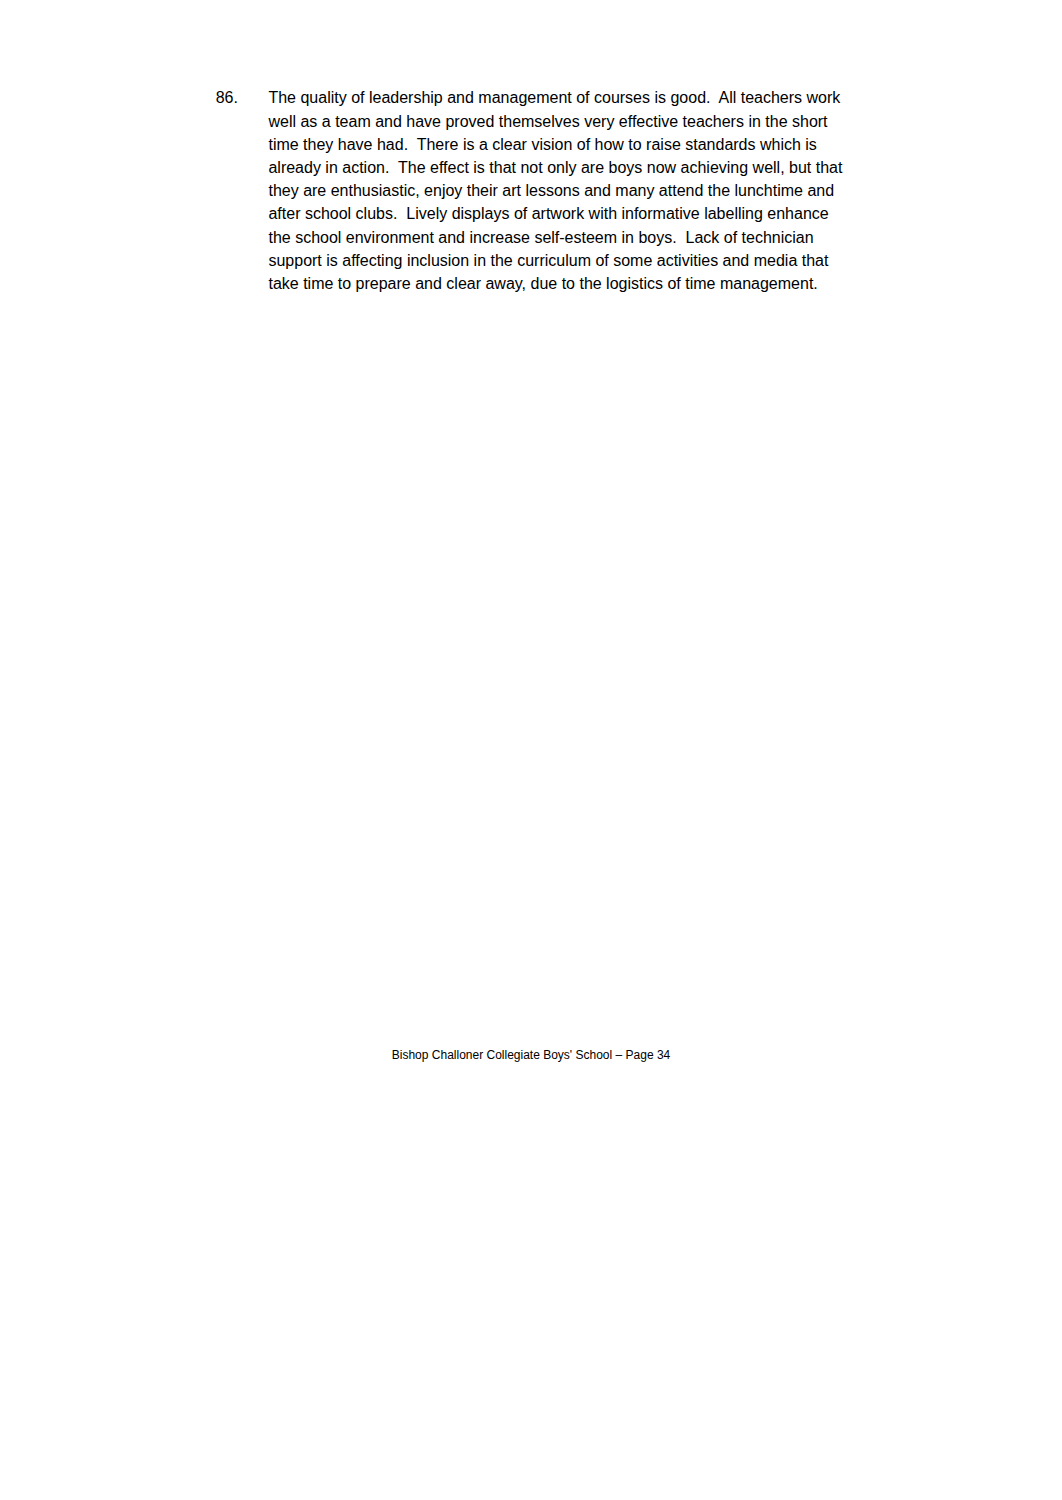86.
The quality of leadership and management of courses is good. All teachers work well as a team and have proved themselves very effective teachers in the short time they have had. There is a clear vision of how to raise standards which is already in action. The effect is that not only are boys now achieving well, but that they are enthusiastic, enjoy their art lessons and many attend the lunchtime and after school clubs. Lively displays of artwork with informative labelling enhance the school environment and increase self-esteem in boys. Lack of technician support is affecting inclusion in the curriculum of some activities and media that take time to prepare and clear away, due to the logistics of time management.
Bishop Challoner Collegiate Boys' School – Page 34